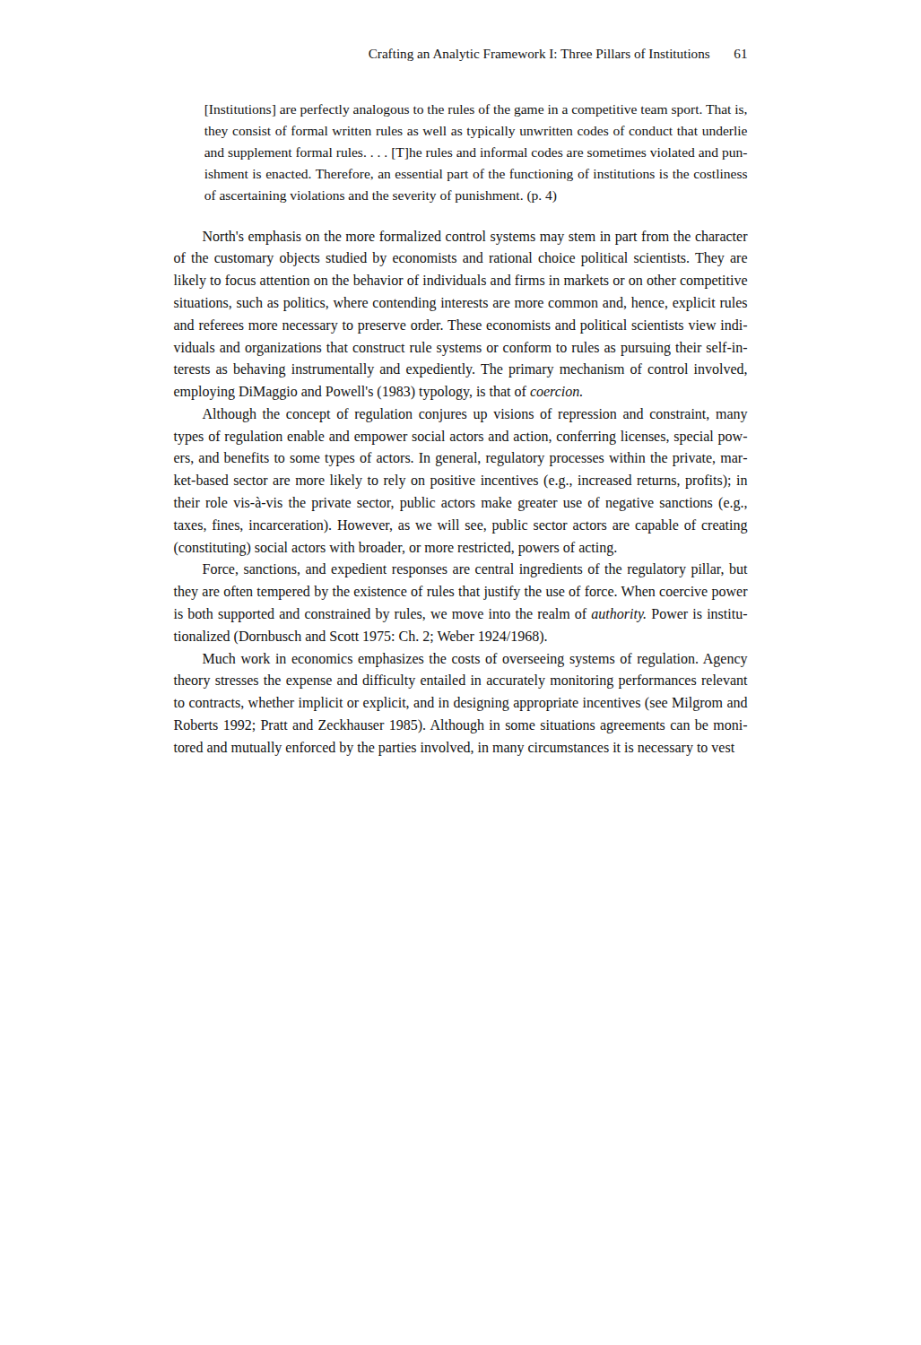Crafting an Analytic Framework I: Three Pillars of Institutions 61
[Institutions] are perfectly analogous to the rules of the game in a competitive team sport. That is, they consist of formal written rules as well as typically unwritten codes of conduct that underlie and supplement formal rules. . . . [T]he rules and informal codes are sometimes violated and punishment is enacted. Therefore, an essential part of the functioning of institutions is the costliness of ascertaining violations and the severity of punishment. (p. 4)
North's emphasis on the more formalized control systems may stem in part from the character of the customary objects studied by economists and rational choice political scientists. They are likely to focus attention on the behavior of individuals and firms in markets or on other competitive situations, such as politics, where contending interests are more common and, hence, explicit rules and referees more necessary to preserve order. These economists and political scientists view individuals and organizations that construct rule systems or conform to rules as pursuing their self-interests as behaving instrumentally and expediently. The primary mechanism of control involved, employing DiMaggio and Powell's (1983) typology, is that of coercion.
Although the concept of regulation conjures up visions of repression and constraint, many types of regulation enable and empower social actors and action, conferring licenses, special powers, and benefits to some types of actors. In general, regulatory processes within the private, market-based sector are more likely to rely on positive incentives (e.g., increased returns, profits); in their role vis-à-vis the private sector, public actors make greater use of negative sanctions (e.g., taxes, fines, incarceration). However, as we will see, public sector actors are capable of creating (constituting) social actors with broader, or more restricted, powers of acting.
Force, sanctions, and expedient responses are central ingredients of the regulatory pillar, but they are often tempered by the existence of rules that justify the use of force. When coercive power is both supported and constrained by rules, we move into the realm of authority. Power is institutionalized (Dornbusch and Scott 1975: Ch. 2; Weber 1924/1968).
Much work in economics emphasizes the costs of overseeing systems of regulation. Agency theory stresses the expense and difficulty entailed in accurately monitoring performances relevant to contracts, whether implicit or explicit, and in designing appropriate incentives (see Milgrom and Roberts 1992; Pratt and Zeckhauser 1985). Although in some situations agreements can be monitored and mutually enforced by the parties involved, in many circumstances it is necessary to vest